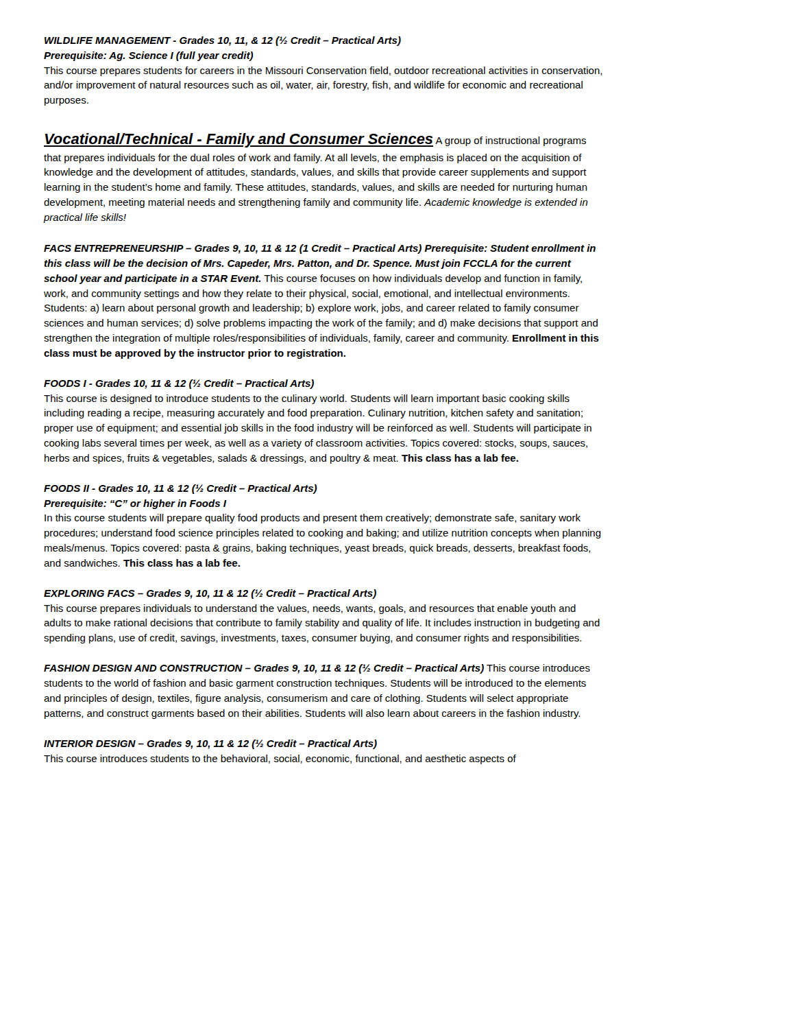WILDLIFE MANAGEMENT - Grades 10, 11, & 12 (½ Credit – Practical Arts)
Prerequisite: Ag. Science I (full year credit)
This course prepares students for careers in the Missouri Conservation field, outdoor recreational activities in conservation, and/or improvement of natural resources such as oil, water, air, forestry, fish, and wildlife for economic and recreational purposes.
Vocational/Technical - Family and Consumer Sciences
A group of instructional programs that prepares individuals for the dual roles of work and family. At all levels, the emphasis is placed on the acquisition of knowledge and the development of attitudes, standards, values, and skills that provide career supplements and support learning in the student’s home and family. These attitudes, standards, values, and skills are needed for nurturing human development, meeting material needs and strengthening family and community life. Academic knowledge is extended in practical life skills!
FACS ENTREPRENEURSHIP – Grades 9, 10, 11 & 12 (1 Credit – Practical Arts) Prerequisite: Student enrollment in this class will be the decision of Mrs. Capeder, Mrs. Patton, and Dr. Spence. Must join FCCLA for the current school year and participate in a STAR Event. This course focuses on how individuals develop and function in family, work, and community settings and how they relate to their physical, social, emotional, and intellectual environments. Students: a) learn about personal growth and leadership; b) explore work, jobs, and career related to family consumer sciences and human services; d) solve problems impacting the work of the family; and d) make decisions that support and strengthen the integration of multiple roles/responsibilities of individuals, family, career and community. Enrollment in this class must be approved by the instructor prior to registration.
FOODS I - Grades 10, 11 & 12 (½ Credit – Practical Arts)
This course is designed to introduce students to the culinary world. Students will learn important basic cooking skills including reading a recipe, measuring accurately and food preparation. Culinary nutrition, kitchen safety and sanitation; proper use of equipment; and essential job skills in the food industry will be reinforced as well. Students will participate in cooking labs several times per week, as well as a variety of classroom activities. Topics covered: stocks, soups, sauces, herbs and spices, fruits & vegetables, salads & dressings, and poultry & meat. This class has a lab fee.
FOODS II - Grades 10, 11 & 12 (½ Credit – Practical Arts)
Prerequisite: “C” or higher in Foods I
In this course students will prepare quality food products and present them creatively; demonstrate safe, sanitary work procedures; understand food science principles related to cooking and baking; and utilize nutrition concepts when planning meals/menus. Topics covered: pasta & grains, baking techniques, yeast breads, quick breads, desserts, breakfast foods, and sandwiches. This class has a lab fee.
EXPLORING FACS – Grades 9, 10, 11 & 12 (½ Credit – Practical Arts)
This course prepares individuals to understand the values, needs, wants, goals, and resources that enable youth and adults to make rational decisions that contribute to family stability and quality of life. It includes instruction in budgeting and spending plans, use of credit, savings, investments, taxes, consumer buying, and consumer rights and responsibilities.
FASHION DESIGN AND CONSTRUCTION – Grades 9, 10, 11 & 12 (½ Credit – Practical Arts) This course introduces students to the world of fashion and basic garment construction techniques. Students will be introduced to the elements and principles of design, textiles, figure analysis, consumerism and care of clothing. Students will select appropriate patterns, and construct garments based on their abilities. Students will also learn about careers in the fashion industry.
INTERIOR DESIGN – Grades 9, 10, 11 & 12 (½ Credit – Practical Arts)
This course introduces students to the behavioral, social, economic, functional, and aesthetic aspects of